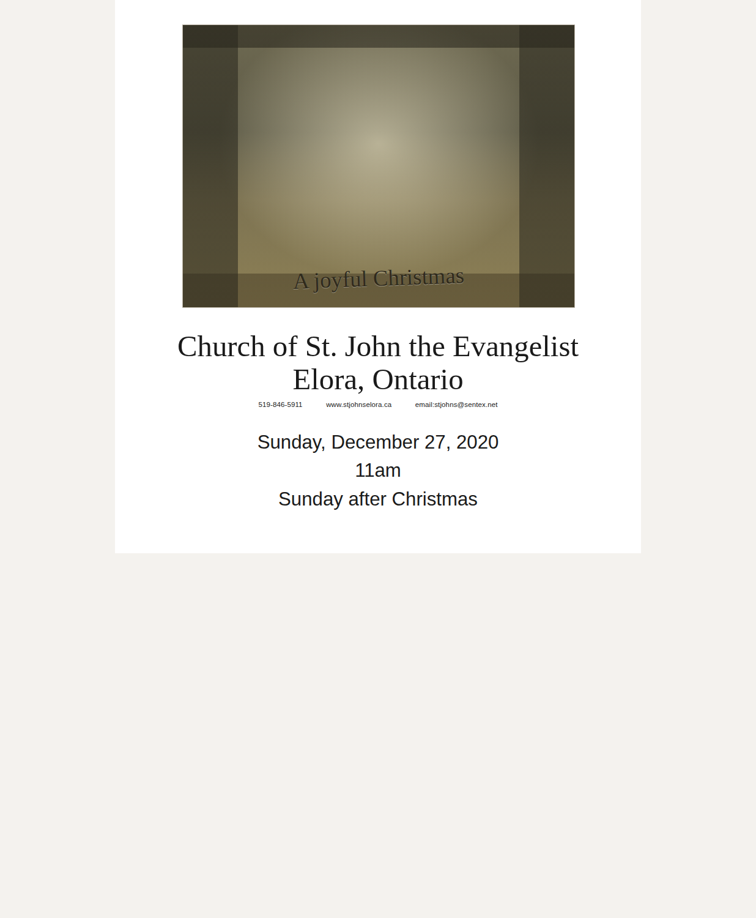A joyful Christmas
Church of St. John the Evangelist Elora, Ontario
519-846-5911 www.stjohnselora.ca email:stjohns@sentex.net
Sunday, December 27, 2020 11am Sunday after Christmas